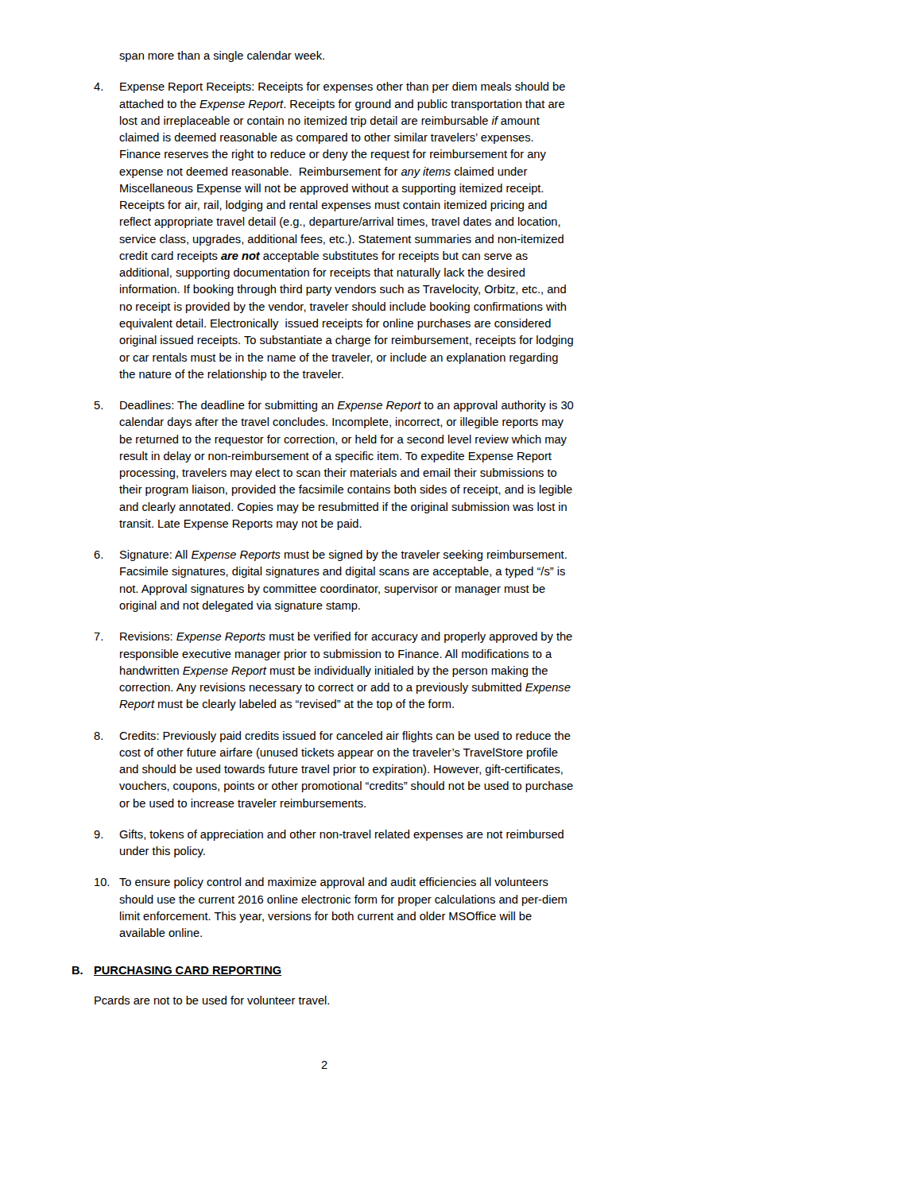span more than a single calendar week.
4. Expense Report Receipts: Receipts for expenses other than per diem meals should be attached to the Expense Report. Receipts for ground and public transportation that are lost and irreplaceable or contain no itemized trip detail are reimbursable if amount claimed is deemed reasonable as compared to other similar travelers’ expenses. Finance reserves the right to reduce or deny the request for reimbursement for any expense not deemed reasonable. Reimbursement for any items claimed under Miscellaneous Expense will not be approved without a supporting itemized receipt. Receipts for air, rail, lodging and rental expenses must contain itemized pricing and reflect appropriate travel detail (e.g., departure/arrival times, travel dates and location, service class, upgrades, additional fees, etc.). Statement summaries and non-itemized credit card receipts are not acceptable substitutes for receipts but can serve as additional, supporting documentation for receipts that naturally lack the desired information. If booking through third party vendors such as Travelocity, Orbitz, etc., and no receipt is provided by the vendor, traveler should include booking confirmations with equivalent detail. Electronically issued receipts for online purchases are considered original issued receipts. To substantiate a charge for reimbursement, receipts for lodging or car rentals must be in the name of the traveler, or include an explanation regarding the nature of the relationship to the traveler.
5. Deadlines: The deadline for submitting an Expense Report to an approval authority is 30 calendar days after the travel concludes. Incomplete, incorrect, or illegible reports may be returned to the requestor for correction, or held for a second level review which may result in delay or non-reimbursement of a specific item. To expedite Expense Report processing, travelers may elect to scan their materials and email their submissions to their program liaison, provided the facsimile contains both sides of receipt, and is legible and clearly annotated. Copies may be resubmitted if the original submission was lost in transit. Late Expense Reports may not be paid.
6. Signature: All Expense Reports must be signed by the traveler seeking reimbursement. Facsimile signatures, digital signatures and digital scans are acceptable, a typed “/s” is not. Approval signatures by committee coordinator, supervisor or manager must be original and not delegated via signature stamp.
7. Revisions: Expense Reports must be verified for accuracy and properly approved by the responsible executive manager prior to submission to Finance. All modifications to a handwritten Expense Report must be individually initialed by the person making the correction. Any revisions necessary to correct or add to a previously submitted Expense Report must be clearly labeled as “revised” at the top of the form.
8. Credits: Previously paid credits issued for canceled air flights can be used to reduce the cost of other future airfare (unused tickets appear on the traveler’s TravelStore profile and should be used towards future travel prior to expiration). However, gift-certificates, vouchers, coupons, points or other promotional “credits” should not be used to purchase or be used to increase traveler reimbursements.
9. Gifts, tokens of appreciation and other non-travel related expenses are not reimbursed under this policy.
10. To ensure policy control and maximize approval and audit efficiencies all volunteers should use the current 2016 online electronic form for proper calculations and per-diem limit enforcement. This year, versions for both current and older MSOffice will be available online.
B. PURCHASING CARD REPORTING
Pcards are not to be used for volunteer travel.
2